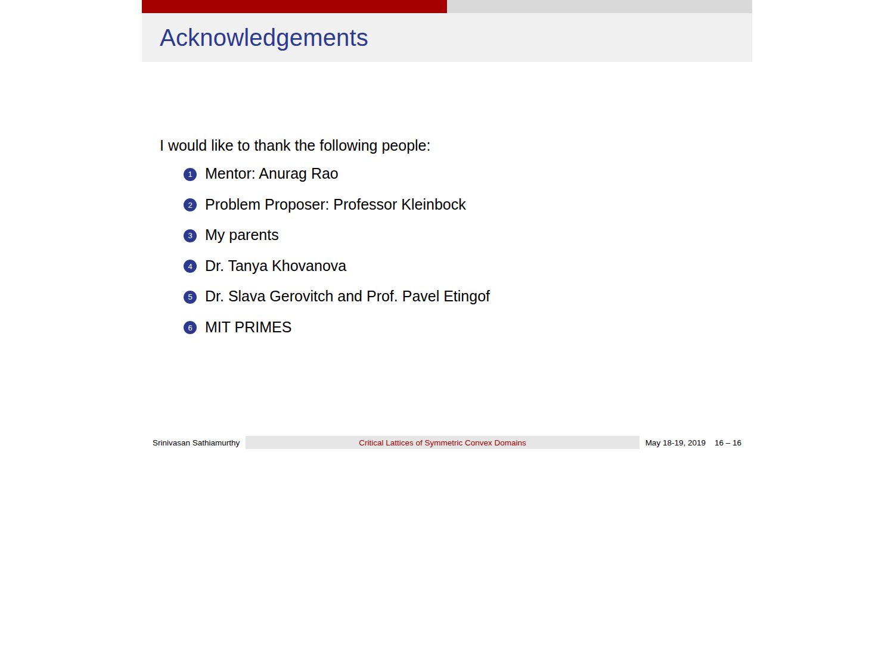Acknowledgements
I would like to thank the following people:
1 Mentor: Anurag Rao
2 Problem Proposer: Professor Kleinbock
3 My parents
4 Dr. Tanya Khovanova
5 Dr. Slava Gerovitch and Prof. Pavel Etingof
6 MIT PRIMES
Srinivasan Sathiamurthy
Critical Lattices of Symmetric Convex Domains
May 18-19, 2019 16 – 16